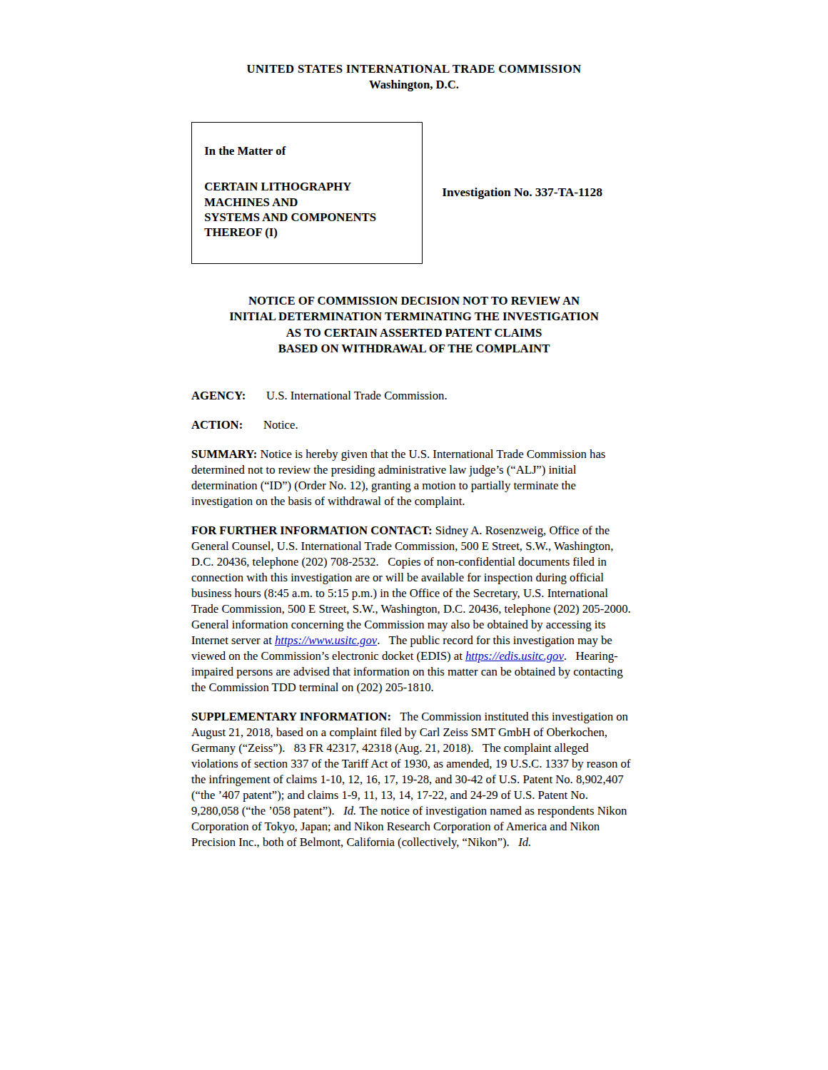UNITED STATES INTERNATIONAL TRADE COMMISSION
Washington, D.C.
| In the Matter of CERTAIN LITHOGRAPHY MACHINES AND SYSTEMS AND COMPONENTS THEREOF (I) | Investigation No. 337-TA-1128 |
NOTICE OF COMMISSION DECISION NOT TO REVIEW AN
INITIAL DETERMINATION TERMINATING THE INVESTIGATION
AS TO CERTAIN ASSERTED PATENT CLAIMS
BASED ON WITHDRAWAL OF THE COMPLAINT
AGENCY: U.S. International Trade Commission.
ACTION: Notice.
SUMMARY: Notice is hereby given that the U.S. International Trade Commission has determined not to review the presiding administrative law judge’s (“ALJ”) initial determination (“ID”) (Order No. 12), granting a motion to partially terminate the investigation on the basis of withdrawal of the complaint.
FOR FURTHER INFORMATION CONTACT: Sidney A. Rosenzweig, Office of the General Counsel, U.S. International Trade Commission, 500 E Street, S.W., Washington, D.C. 20436, telephone (202) 708-2532. Copies of non-confidential documents filed in connection with this investigation are or will be available for inspection during official business hours (8:45 a.m. to 5:15 p.m.) in the Office of the Secretary, U.S. International Trade Commission, 500 E Street, S.W., Washington, D.C. 20436, telephone (202) 205-2000. General information concerning the Commission may also be obtained by accessing its Internet server at https://www.usitc.gov. The public record for this investigation may be viewed on the Commission’s electronic docket (EDIS) at https://edis.usitc.gov. Hearing-impaired persons are advised that information on this matter can be obtained by contacting the Commission TDD terminal on (202) 205-1810.
SUPPLEMENTARY INFORMATION: The Commission instituted this investigation on August 21, 2018, based on a complaint filed by Carl Zeiss SMT GmbH of Oberkochen, Germany (“Zeiss”). 83 FR 42317, 42318 (Aug. 21, 2018). The complaint alleged violations of section 337 of the Tariff Act of 1930, as amended, 19 U.S.C. 1337 by reason of the infringement of claims 1-10, 12, 16, 17, 19-28, and 30-42 of U.S. Patent No. 8,902,407 (“the ’407 patent”); and claims 1-9, 11, 13, 14, 17-22, and 24-29 of U.S. Patent No. 9,280,058 (“the ’058 patent”). Id. The notice of investigation named as respondents Nikon Corporation of Tokyo, Japan; and Nikon Research Corporation of America and Nikon Precision Inc., both of Belmont, California (collectively, “Nikon”). Id.